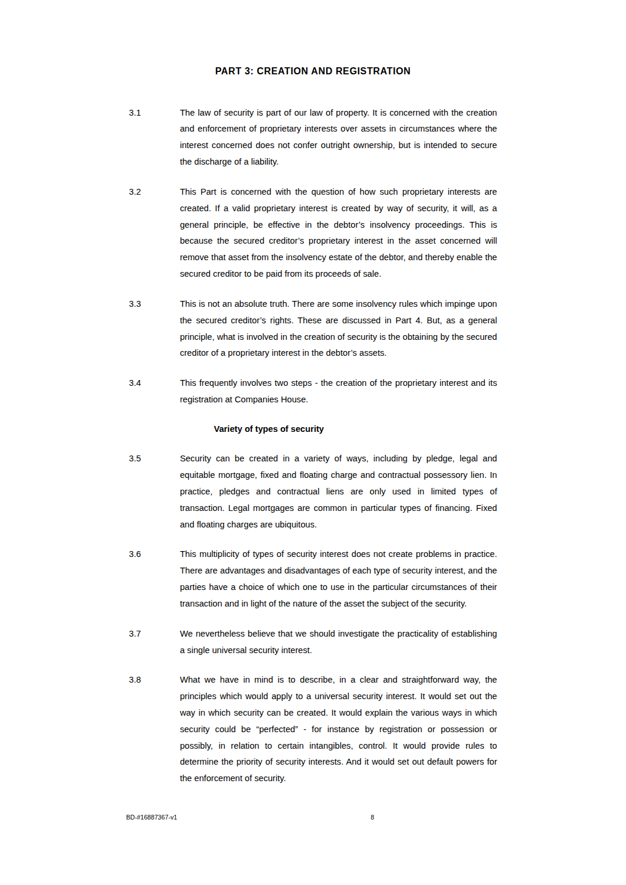PART 3: CREATION AND REGISTRATION
3.1
The law of security is part of our law of property. It is concerned with the creation and enforcement of proprietary interests over assets in circumstances where the interest concerned does not confer outright ownership, but is intended to secure the discharge of a liability.
3.2
This Part is concerned with the question of how such proprietary interests are created. If a valid proprietary interest is created by way of security, it will, as a general principle, be effective in the debtor’s insolvency proceedings. This is because the secured creditor’s proprietary interest in the asset concerned will remove that asset from the insolvency estate of the debtor, and thereby enable the secured creditor to be paid from its proceeds of sale.
3.3
This is not an absolute truth. There are some insolvency rules which impinge upon the secured creditor’s rights. These are discussed in Part 4. But, as a general principle, what is involved in the creation of security is the obtaining by the secured creditor of a proprietary interest in the debtor’s assets.
3.4
This frequently involves two steps - the creation of the proprietary interest and its registration at Companies House.
Variety of types of security
3.5
Security can be created in a variety of ways, including by pledge, legal and equitable mortgage, fixed and floating charge and contractual possessory lien. In practice, pledges and contractual liens are only used in limited types of transaction. Legal mortgages are common in particular types of financing. Fixed and floating charges are ubiquitous.
3.6
This multiplicity of types of security interest does not create problems in practice. There are advantages and disadvantages of each type of security interest, and the parties have a choice of which one to use in the particular circumstances of their transaction and in light of the nature of the asset the subject of the security.
3.7
We nevertheless believe that we should investigate the practicality of establishing a single universal security interest.
3.8
What we have in mind is to describe, in a clear and straightforward way, the principles which would apply to a universal security interest. It would set out the way in which security can be created. It would explain the various ways in which security could be “perfected” - for instance by registration or possession or possibly, in relation to certain intangibles, control. It would provide rules to determine the priority of security interests. And it would set out default powers for the enforcement of security.
BD-#16887367-v1
8